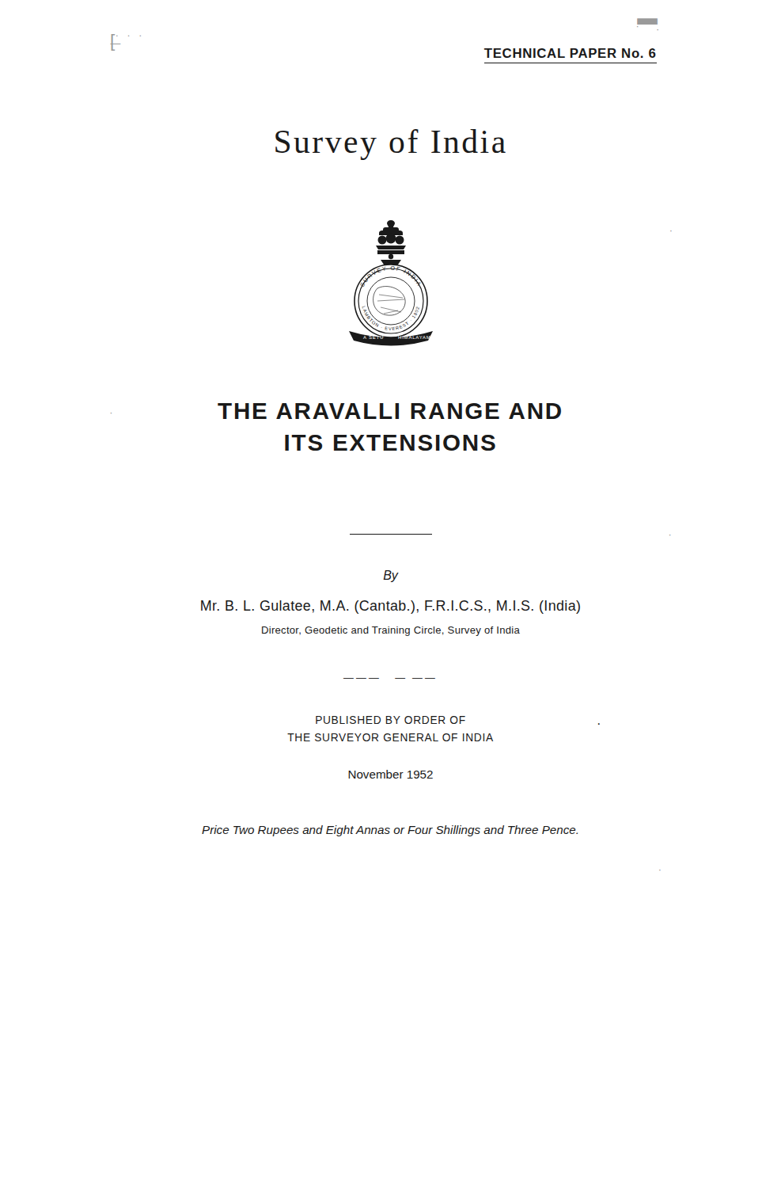[ . . . — ▬ · · · · · ·
TECHNICAL PAPER No. 6
Survey of India
SURVEY OF INDIA LAMBTON · EVEREST · 1802 A SETU HIMALAYAM
THE ARAVALLI RANGE AND
ITS EXTENSIONS
By
Mr. B. L. Gulatee, M.A. (Cantab.), F.R.I.C.S., M.I.S. (India)
Director, Geodetic and Training Circle, Survey of India
———   — ——
· PUBLISHED BY ORDER OF
THE SURVEYOR GENERAL OF INDIA
November 1952
Price Two Rupees and Eight Annas or Four Shillings and Three Pence.